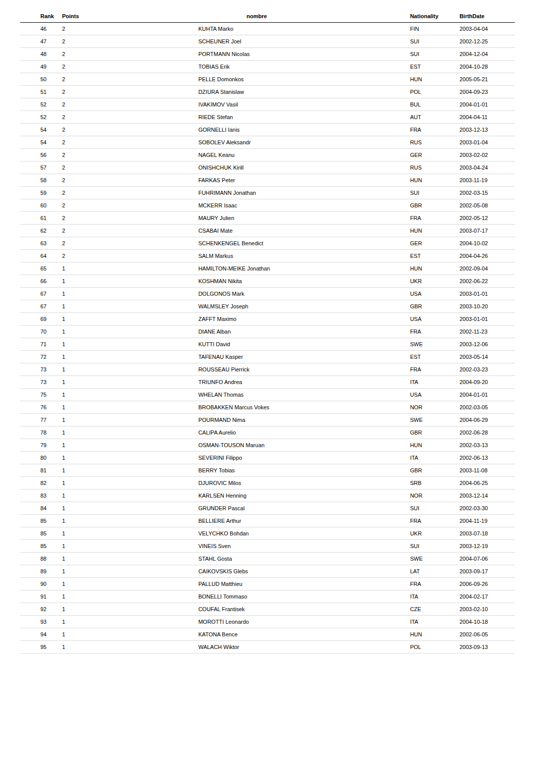| Rank | Points | nombre | Nationality | BirthDate |
| --- | --- | --- | --- | --- |
| 46 | 2 | KUHTA Marko | FIN | 2003-04-04 |
| 47 | 2 | SCHEUNER Joel | SUI | 2002-12-25 |
| 48 | 2 | PORTMANN Nicolas | SUI | 2004-12-04 |
| 49 | 2 | TOBIAS Erik | EST | 2004-10-28 |
| 50 | 2 | PELLE Domonkos | HUN | 2005-05-21 |
| 51 | 2 | DZIURA Stanislaw | POL | 2004-09-23 |
| 52 | 2 | IVAKIMOV Vasil | BUL | 2004-01-01 |
| 52 | 2 | RIEDE Stefan | AUT | 2004-04-11 |
| 54 | 2 | GORNELLI Ianis | FRA | 2003-12-13 |
| 54 | 2 | SOBOLEV Aleksandr | RUS | 2003-01-04 |
| 56 | 2 | NAGEL Keanu | GER | 2003-02-02 |
| 57 | 2 | ONISHCHUK Kirill | RUS | 2003-04-24 |
| 58 | 2 | FARKAS Peter | HUN | 2003-11-19 |
| 59 | 2 | FUHRIMANN Jonathan | SUI | 2002-03-15 |
| 60 | 2 | MCKERR Isaac | GBR | 2002-05-08 |
| 61 | 2 | MAURY Julien | FRA | 2002-05-12 |
| 62 | 2 | CSABAI Mate | HUN | 2003-07-17 |
| 63 | 2 | SCHENKENGEL Benedict | GER | 2004-10-02 |
| 64 | 2 | SALM Markus | EST | 2004-04-26 |
| 65 | 1 | HAMILTON-MEIKE Jonathan | HUN | 2002-09-04 |
| 66 | 1 | KOSHMAN Nikita | UKR | 2002-06-22 |
| 67 | 1 | DOLGONOS Mark | USA | 2003-01-01 |
| 67 | 1 | WALMSLEY Joseph | GBR | 2003-10-20 |
| 69 | 1 | ZAFFT Maximo | USA | 2003-01-01 |
| 70 | 1 | DIANE Alban | FRA | 2002-11-23 |
| 71 | 1 | KUTTI David | SWE | 2003-12-06 |
| 72 | 1 | TAFENAU Kasper | EST | 2003-05-14 |
| 73 | 1 | ROUSSEAU Pierrick | FRA | 2002-03-23 |
| 73 | 1 | TRIUNFO Andrea | ITA | 2004-09-20 |
| 75 | 1 | WHELAN Thomas | USA | 2004-01-01 |
| 76 | 1 | BROBAKKEN Marcus Vokes | NOR | 2002-03-05 |
| 77 | 1 | POURMAND Nima | SWE | 2004-06-29 |
| 78 | 1 | CALIPA Aurelio | GBR | 2002-06-28 |
| 79 | 1 | OSMAN-TOUSON Maruan | HUN | 2002-03-13 |
| 80 | 1 | SEVERINI Filippo | ITA | 2002-06-13 |
| 81 | 1 | BERRY Tobias | GBR | 2003-11-08 |
| 82 | 1 | DJUROVIC Milos | SRB | 2004-06-25 |
| 83 | 1 | KARLSEN Henning | NOR | 2003-12-14 |
| 84 | 1 | GRUNDER Pascal | SUI | 2002-03-30 |
| 85 | 1 | BELLIERE Arthur | FRA | 2004-11-19 |
| 85 | 1 | VELYCHKO Bohdan | UKR | 2003-07-18 |
| 85 | 1 | VINEIS Sven | SUI | 2003-12-19 |
| 88 | 1 | STAHL Gosta | SWE | 2004-07-06 |
| 89 | 1 | CAIKOVSKIS Glebs | LAT | 2003-09-17 |
| 90 | 1 | PALLUD Matthieu | FRA | 2006-09-26 |
| 91 | 1 | BONELLI Tommaso | ITA | 2004-02-17 |
| 92 | 1 | COUFAL Frantisek | CZE | 2003-02-10 |
| 93 | 1 | MOROTTI Leonardo | ITA | 2004-10-18 |
| 94 | 1 | KATONA Bence | HUN | 2002-06-05 |
| 95 | 1 | WALACH Wiktor | POL | 2003-09-13 |